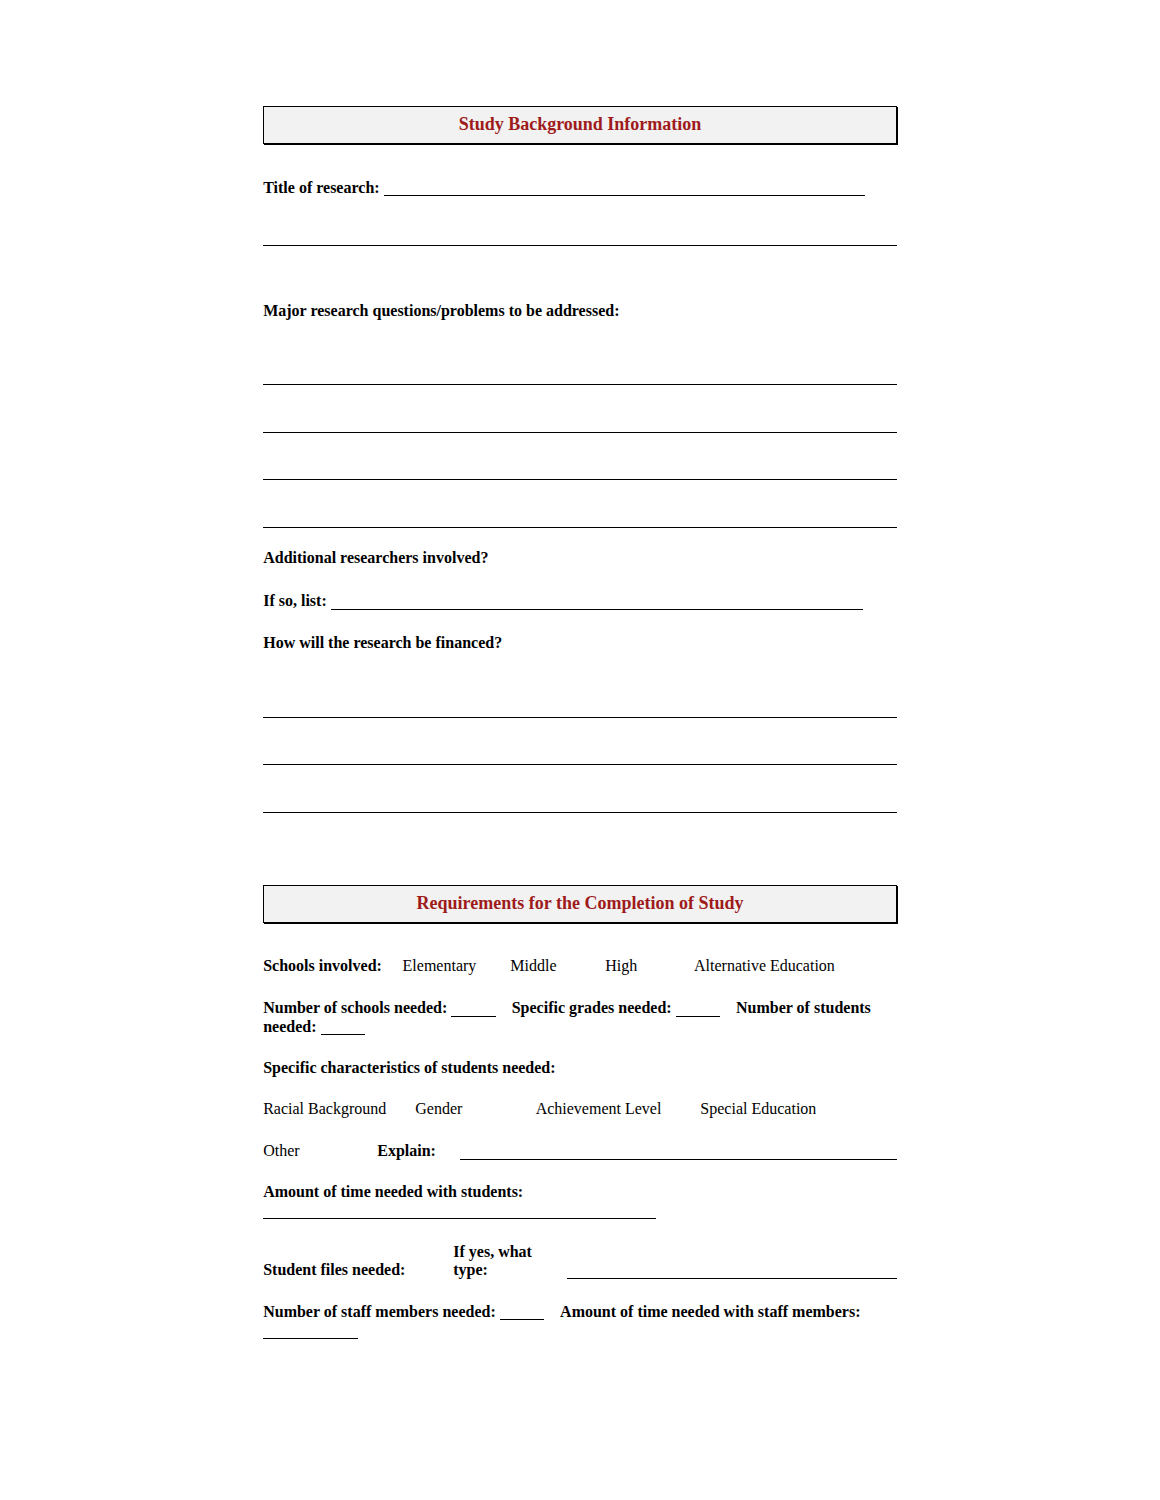Study Background Information
Title of research:
Major research questions/problems to be addressed:
Additional researchers involved?
If so, list:
How will the research be financed?
Requirements for the Completion of Study
| Schools involved: | Elementary | Middle | High | Alternative Education |
Number of schools needed: Specific grades needed: Number of students needed:
Specific characteristics of students needed:
| Racial Background | Gender | Achievement Level | Special Education |
| Other | Explain: | |
Amount of time needed with students:
| Student files needed: | If yes, what type: | |
Number of staff members needed: Amount of time needed with staff members: